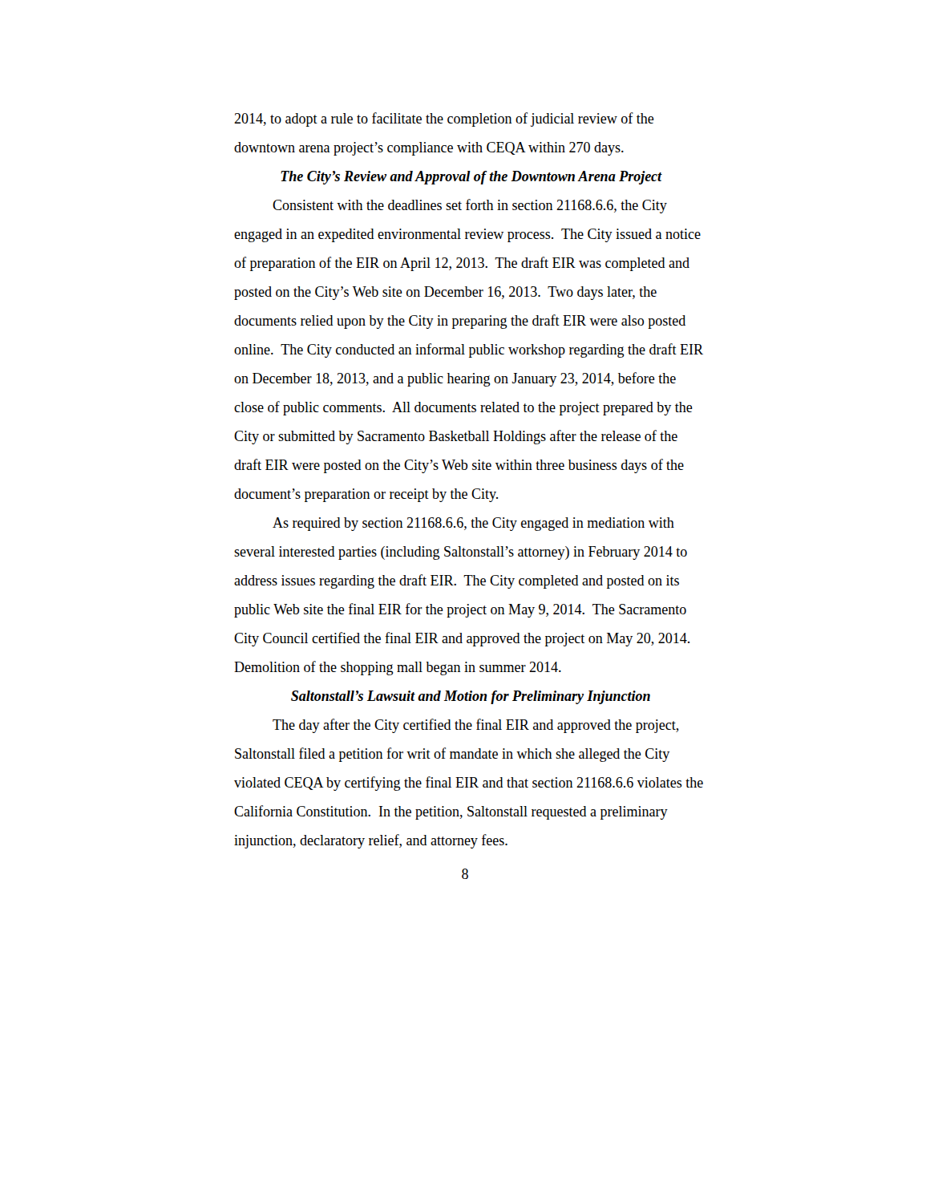2014, to adopt a rule to facilitate the completion of judicial review of the downtown arena project’s compliance with CEQA within 270 days.
The City’s Review and Approval of the Downtown Arena Project
Consistent with the deadlines set forth in section 21168.6.6, the City engaged in an expedited environmental review process. The City issued a notice of preparation of the EIR on April 12, 2013. The draft EIR was completed and posted on the City’s Web site on December 16, 2013. Two days later, the documents relied upon by the City in preparing the draft EIR were also posted online. The City conducted an informal public workshop regarding the draft EIR on December 18, 2013, and a public hearing on January 23, 2014, before the close of public comments. All documents related to the project prepared by the City or submitted by Sacramento Basketball Holdings after the release of the draft EIR were posted on the City’s Web site within three business days of the document’s preparation or receipt by the City.
As required by section 21168.6.6, the City engaged in mediation with several interested parties (including Saltonstall’s attorney) in February 2014 to address issues regarding the draft EIR. The City completed and posted on its public Web site the final EIR for the project on May 9, 2014. The Sacramento City Council certified the final EIR and approved the project on May 20, 2014. Demolition of the shopping mall began in summer 2014.
Saltonstall’s Lawsuit and Motion for Preliminary Injunction
The day after the City certified the final EIR and approved the project, Saltonstall filed a petition for writ of mandate in which she alleged the City violated CEQA by certifying the final EIR and that section 21168.6.6 violates the California Constitution. In the petition, Saltonstall requested a preliminary injunction, declaratory relief, and attorney fees.
8